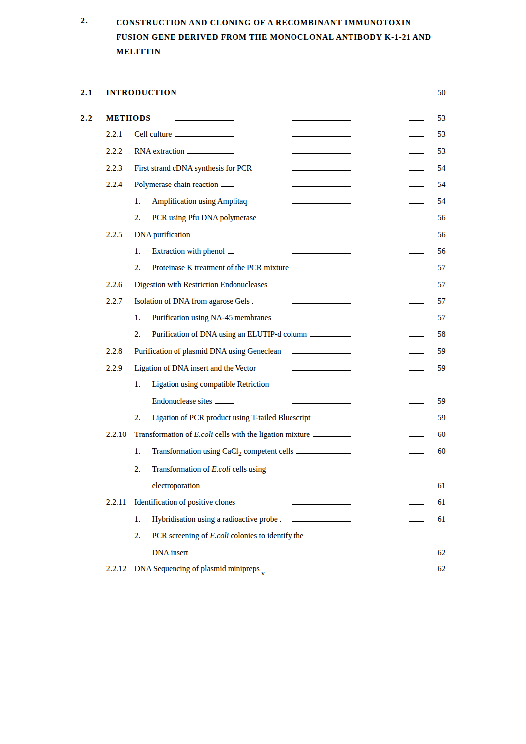2.
Construction and Cloning of a Recombinant Immunotoxin Fusion Gene Derived from the Monoclonal Antibody K-1-21 and Melittin
2.1 Introduction 50
2.2 Methods 53
2.2.1 Cell culture 53
2.2.2 RNA extraction 53
2.2.3 First strand cDNA synthesis for PCR 54
2.2.4 Polymerase chain reaction 54
1. Amplification using Amplitaq 54
2. PCR using Pfu DNA polymerase 56
2.2.5 DNA purification 56
1. Extraction with phenol 56
2. Proteinase K treatment of the PCR mixture 57
2.2.6 Digestion with Restriction Endonucleases 57
2.2.7 Isolation of DNA from agarose Gels 57
1. Purification using NA-45 membranes 57
2. Purification of DNA using an ELUTIP-d column 58
2.2.8 Purification of plasmid DNA using Geneclean 59
2.2.9 Ligation of DNA insert and the Vector 59
1. Ligation using compatible Retriction
1. Endonuclease sites 59
2. Ligation of PCR product using T-tailed Bluescript 59
2.2.10 Transformation of E.coli cells with the ligation mixture 60
1. Transformation using CaCl2 competent cells 60
2. Transformation of E.coli cells using
2. electroporation 61
2.2.11 Identification of positive clones 61
1. Hybridisation using a radioactive probe 61
2. PCR screening of E.coli colonies to identify the
2. DNA insert 62
2.2.12 DNA Sequencing of plasmid minipreps 62
v